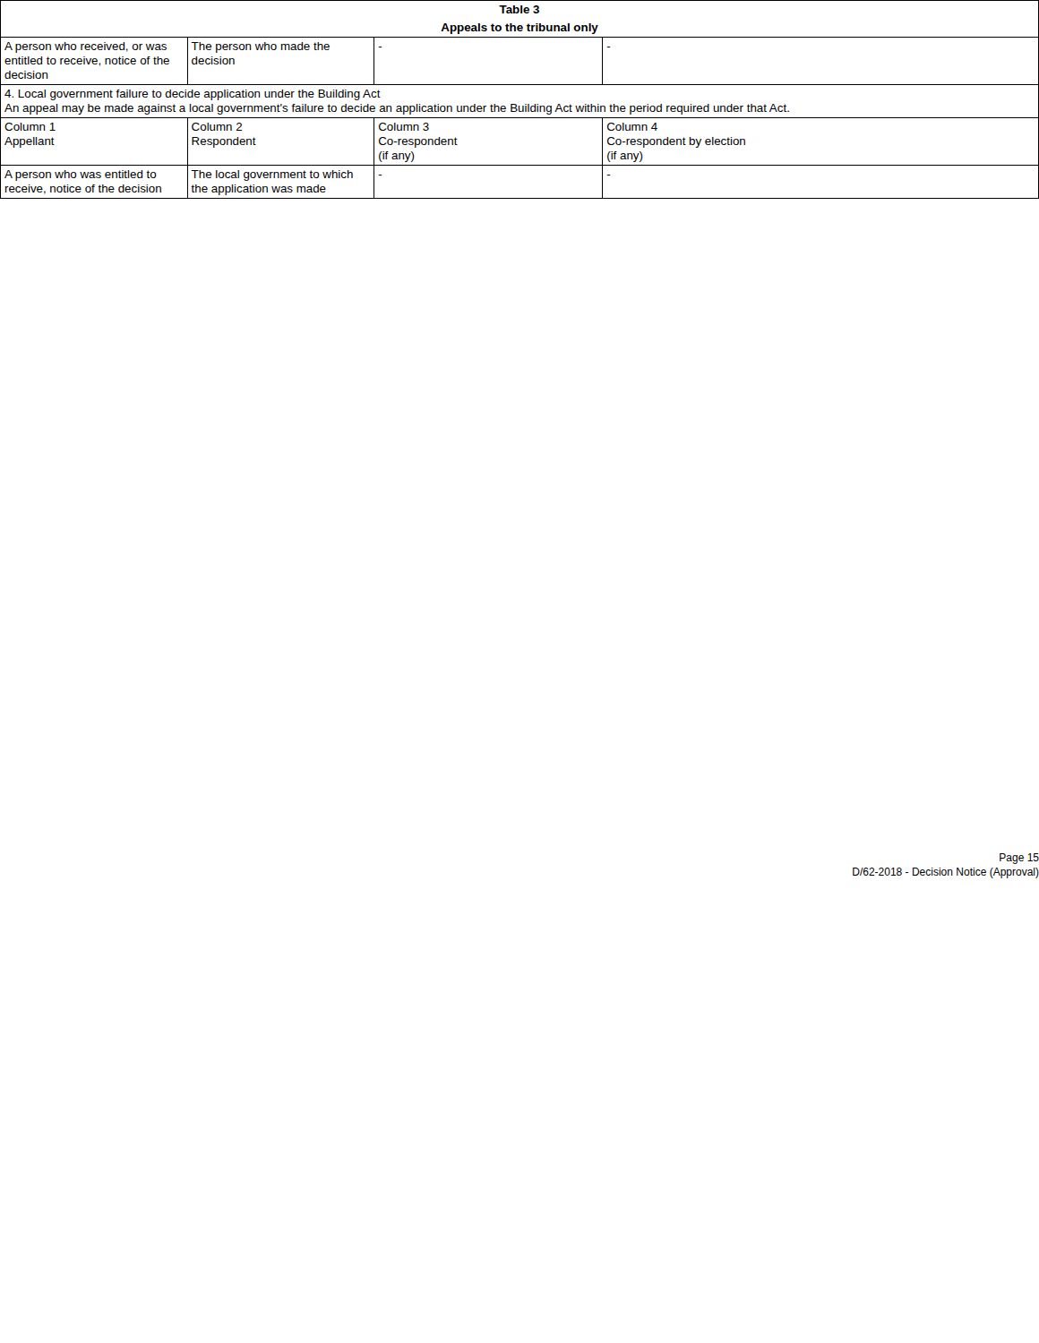| Table 3 |
| Appeals to the tribunal only |
| A person who received, or was entitled to receive, notice of the decision | The person who made the decision | - | - |
| 4. Local government failure to decide application under the Building Act An appeal may be made against a local government's failure to decide an application under the Building Act within the period required under that Act. |
| Column 1 Appellant | Column 2 Respondent | Column 3 Co-respondent (if any) | Column 4 Co-respondent by election (if any) |
| A person who was entitled to receive, notice of the decision | The local government to which the application was made | - | - |
Page 15
D/62-2018 - Decision Notice (Approval)